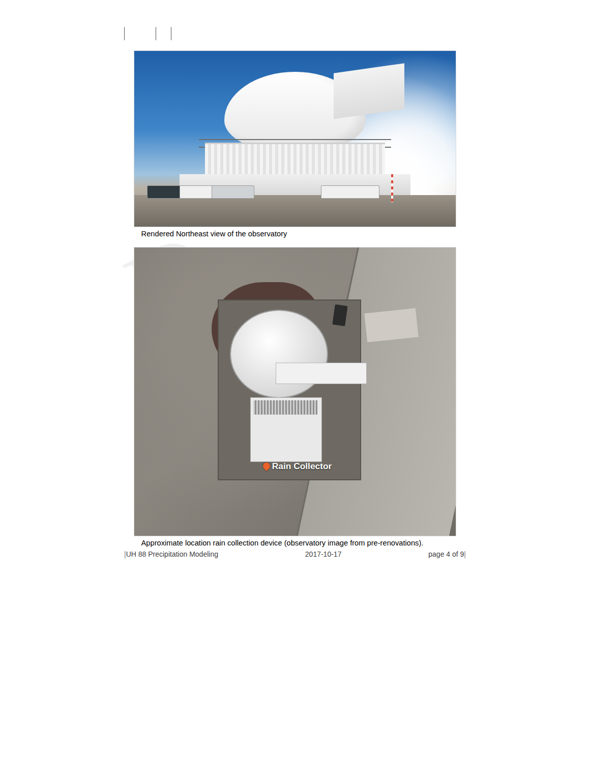D
Rendered Northeast view of the observatory
Rain Collector
Approximate location rain collection device (observatory image from pre-renovations).
|UH 88 Precipitation Modeling
2017-10-17
page 4 of 9|